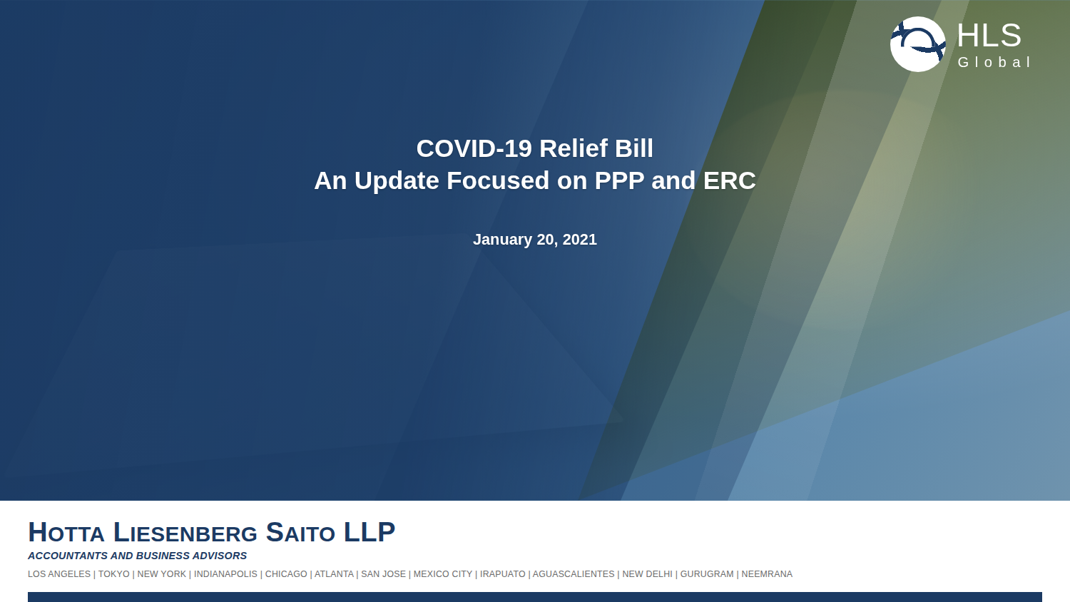HLS Global
COVID-19 Relief Bill
An Update Focused on PPP and ERC
January 20, 2021
HOTTA LIESENBERG SAITO LLP
ACCOUNTANTS AND BUSINESS ADVISORS
LOS ANGELES | TOKYO | NEW YORK | INDIANAPOLIS | CHICAGO | ATLANTA | SAN JOSE | MEXICO CITY | IRAPUATO | AGUASCALIENTES | NEW DELHI | GURUGRAM | NEEMRANA